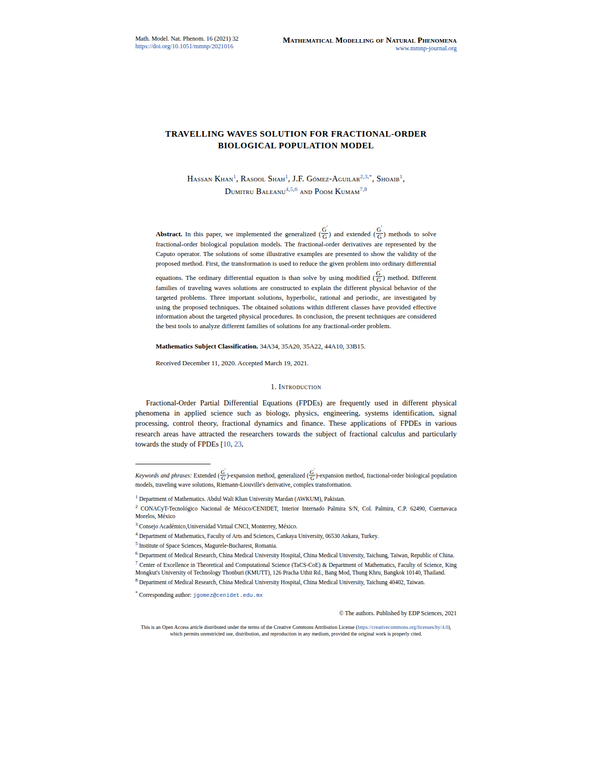Math. Model. Nat. Phenom. 16 (2021) 32
https://doi.org/10.1051/mmnp/2021016
Mathematical Modelling of Natural Phenomena www.mmnp-journal.org
Travelling waves solution for fractional-order
biological population model
Hassan Khan1, Rasool Shah1, J.F. Gómez-Aguilar2,3,*, Shoaib1,
Dumitru Baleanu4,5,6 and Poom Kumam7,8
Abstract. In this paper, we implemented the generalized (G′G) and extended (G′G) methods to solve fractional-order biological population models. The fractional-order derivatives are represented by the Caputo operator. The solutions of some illustrative examples are presented to show the validity of the proposed method. First, the transformation is used to reduce the given problem into ordinary differential equations. The ordinary differential equation is than solve by using modified (G′G) method. Different families of traveling waves solutions are constructed to explain the different physical behavior of the targeted problems. Three important solutions, hyperbolic, rational and periodic, are investigated by using the proposed techniques. The obtained solutions within different classes have provided effective information about the targeted physical procedures. In conclusion, the present techniques are considered the best tools to analyze different families of solutions for any fractional-order problem.
Mathematics Subject Classification. 34A34, 35A20, 35A22, 44A10, 33B15.
Received December 11, 2020. Accepted March 19, 2021.
1. Introduction
Fractional-Order Partial Differential Equations (FPDEs) are frequently used in different physical phenomena in applied science such as biology, physics, engineering, systems identification, signal processing, control theory, fractional dynamics and finance. These applications of FPDEs in various research areas have attracted the researchers towards the subject of fractional calculus and particularly towards the study of FPDEs [10, 23,
Keywords and phrases: Extended (G′G)-expansion method, generalized (G′G)-expansion method, fractional-order biological population models, traveling wave solutions, Riemann-Liouville's derivative, complex transformation.
1 Department of Mathematics. Abdul Wali Khan University Mardan (AWKUM), Pakistan.
2 CONACyT-Tecnológico Nacional de México/CENIDET, Interior Internado Palmira S/N, Col. Palmira, C.P. 62490, Cuernavaca Morelos, México
3 Consejo Académico,Universidad Virtual CNCI, Monterrey, México.
4 Department of Mathematics, Faculty of Arts and Sciences, Cankaya University, 06530 Ankara, Turkey.
5 Institute of Space Sciences, Magurele-Bucharest, Romania.
6 Department of Medical Research, China Medical University Hospital, China Medical University, Taichung, Taiwan, Republic of China.
7 Center of Excellence in Theoretical and Computational Science (TaCS-CoE) & Department of Mathematics, Faculty of Science, King Mongkut's University of Technology Thonburi (KMUTT), 126 Pracha Uthit Rd., Bang Mod, Thung Khru, Bangkok 10140, Thailand.
8 Department of Medical Research, China Medical University Hospital, China Medical University, Taichung 40402, Taiwan.
* Corresponding author: jgomez@cenidet.edu.mx
© The authors. Published by EDP Sciences, 2021
This is an Open Access article distributed under the terms of the Creative Commons Attribution License (https://creativecommons.org/licenses/by/4.0),
which permits unrestricted use, distribution, and reproduction in any medium, provided the original work is properly cited.